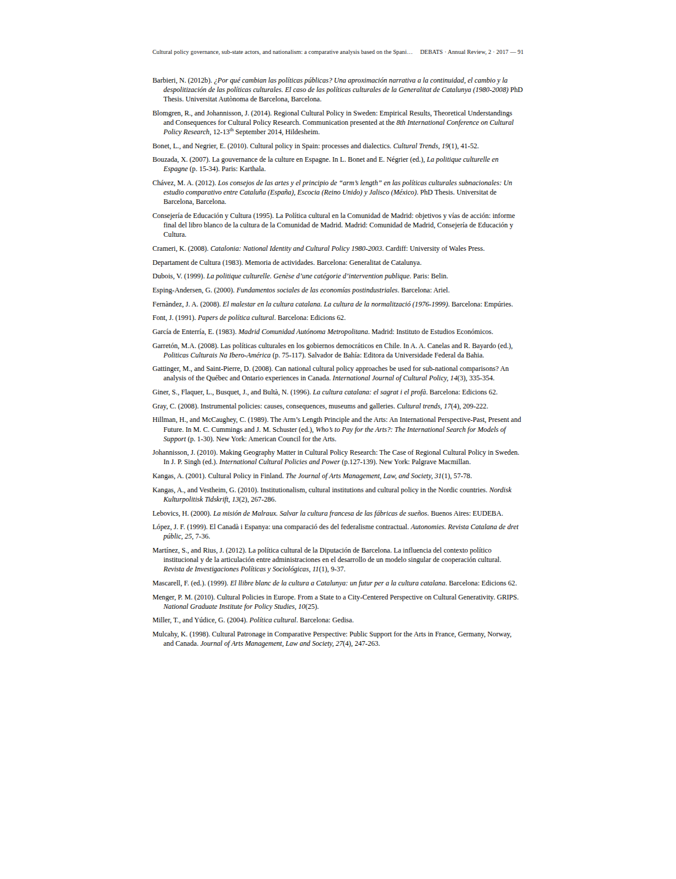Cultural policy governance, sub-state actors, and nationalism: a comparative analysis based on the Spanish case DEBATS · Annual Review, 2 · 2017 — 91
Barbieri, N. (2012b). ¿Por qué cambian las políticas públicas? Una aproximación narrativa a la continuidad, el cambio y la despolitización de las políticas culturales. El caso de las políticas culturales de la Generalitat de Catalunya (1980-2008) PhD Thesis. Universitat Autònoma de Barcelona, Barcelona.
Blomgren, R., and Johannisson, J. (2014). Regional Cultural Policy in Sweden: Empirical Results, Theoretical Understandings and Consequences for Cultural Policy Research. Communication presented at the 8th International Conference on Cultural Policy Research, 12-13th September 2014, Hildesheim.
Bonet, L., and Negrier, E. (2010). Cultural policy in Spain: processes and dialectics. Cultural Trends, 19(1), 41-52.
Bouzada, X. (2007). La gouvernance de la culture en Espagne. In L. Bonet and E. Négrier (ed.), La politique culturelle en Espagne (p. 15-34). Paris: Karthala.
Chávez, M. A. (2012). Los consejos de las artes y el principio de “arm’s length” en las políticas culturales subnacionales: Un estudio comparativo entre Cataluña (España), Escocia (Reino Unido) y Jalisco (México). PhD Thesis. Universitat de Barcelona, Barcelona.
Consejería de Educación y Cultura (1995). La Política cultural en la Comunidad de Madrid: objetivos y vías de acción: informe final del libro blanco de la cultura de la Comunidad de Madrid. Madrid: Comunidad de Madrid, Consejería de Educación y Cultura.
Crameri, K. (2008). Catalonia: National Identity and Cultural Policy 1980-2003. Cardiff: University of Wales Press.
Departament de Cultura (1983). Memoria de actividades. Barcelona: Generalitat de Catalunya.
Dubois, V. (1999). La politique culturelle. Genèse d’une catégorie d’intervention publique. Paris: Belin.
Esping-Andersen, G. (2000). Fundamentos sociales de las economías postindustriales. Barcelona: Ariel.
Fernàndez, J. A. (2008). El malestar en la cultura catalana. La cultura de la normalització (1976-1999). Barcelona: Empúries.
Font, J. (1991). Papers de política cultural. Barcelona: Edicions 62.
García de Enterría, E. (1983). Madrid Comunidad Autónoma Metropolitana. Madrid: Instituto de Estudios Económicos.
Garretón, M.A. (2008). Las políticas culturales en los gobiernos democráticos en Chile. In A. A. Canelas and R. Bayardo (ed.), Politicas Culturais Na Ibero-América (p. 75-117). Salvador de Bahía: Editora da Universidade Federal da Bahia.
Gattinger, M., and Saint-Pierre, D. (2008). Can national cultural policy approaches be used for sub-national comparisons? An analysis of the Québec and Ontario experiences in Canada. International Journal of Cultural Policy, 14(3), 335-354.
Giner, S., Flaquer, L., Busquet, J., and Bultà, N. (1996). La cultura catalana: el sagrat i el profà. Barcelona: Edicions 62.
Gray, C. (2008). Instrumental policies: causes, consequences, museums and galleries. Cultural trends, 17(4), 209-222.
Hillman, H., and McCaughey, C. (1989). The Arm’s Length Principle and the Arts: An International Perspective-Past, Present and Future. In M. C. Cummings and J. M. Schuster (ed.), Who’s to Pay for the Arts?: The International Search for Models of Support (p. 1-30). New York: American Council for the Arts.
Johannisson, J. (2010). Making Geography Matter in Cultural Policy Research: The Case of Regional Cultural Policy in Sweden. In J. P. Singh (ed.). International Cultural Policies and Power (p.127-139). New York: Palgrave Macmillan.
Kangas, A. (2001). Cultural Policy in Finland. The Journal of Arts Management, Law, and Society, 31(1), 57-78.
Kangas, A., and Vestheim, G. (2010). Institutionalism, cultural institutions and cultural policy in the Nordic countries. Nordisk Kulturpolitisk Tidskrift, 13(2), 267-286.
Lebovics, H. (2000). La misión de Malraux. Salvar la cultura francesa de las fábricas de sueños. Buenos Aires: EUDEBA.
López, J. F. (1999). El Canadà i Espanya: una comparació des del federalisme contractual. Autonomies. Revista Catalana de dret públic, 25, 7-36.
Martínez, S., and Rius, J. (2012). La política cultural de la Diputación de Barcelona. La influencia del contexto político institucional y de la articulación entre administraciones en el desarrollo de un modelo singular de cooperación cultural. Revista de Investigaciones Políticas y Sociológicas, 11(1), 9-37.
Mascarell, F. (ed.). (1999). El llibre blanc de la cultura a Catalunya: un futur per a la cultura catalana. Barcelona: Edicions 62.
Menger, P. M. (2010). Cultural Policies in Europe. From a State to a City-Centered Perspective on Cultural Generativity. GRIPS. National Graduate Institute for Policy Studies, 10(25).
Miller, T., and Yúdice, G. (2004). Política cultural. Barcelona: Gedisa.
Mulcahy, K. (1998). Cultural Patronage in Comparative Perspective: Public Support for the Arts in France, Germany, Norway, and Canada. Journal of Arts Management, Law and Society, 27(4), 247-263.